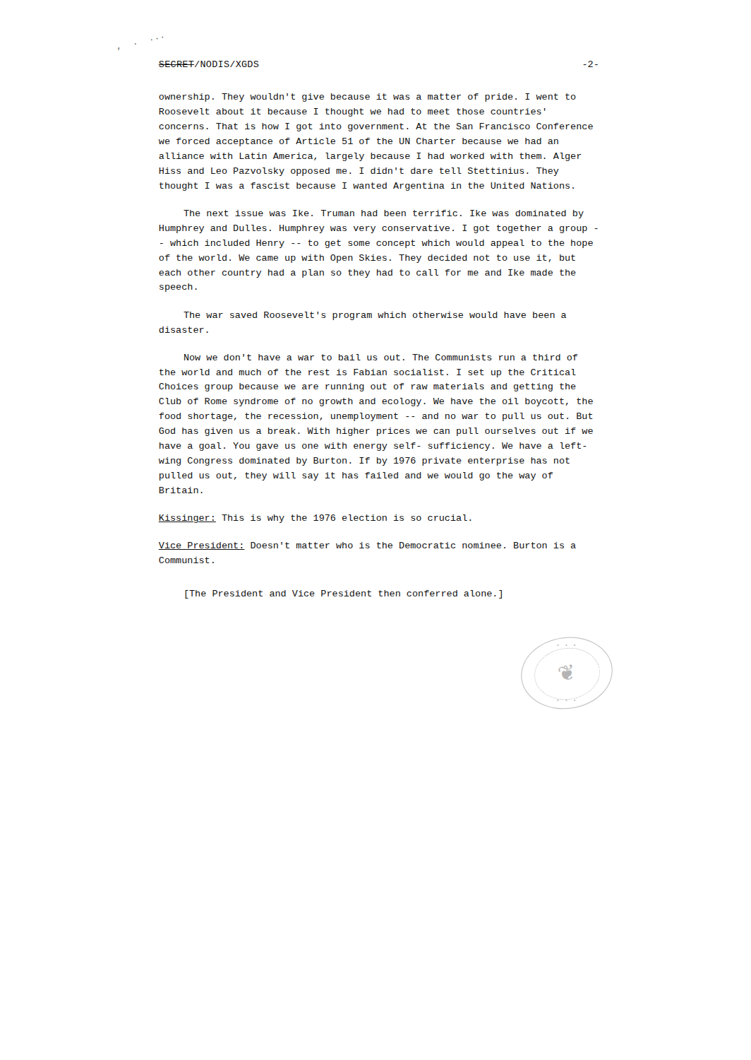, . ...
SECRET/NODIS/XGDS
-2-
ownership. They wouldn't give because it was a matter of pride. I went to Roosevelt about it because I thought we had to meet those countries' concerns. That is how I got into government. At the San Francisco Conference we forced acceptance of Article 51 of the UN Charter because we had an alliance with Latin America, largely because I had worked with them. Alger Hiss and Leo Pazvolsky opposed me. I didn't dare tell Stettinius. They thought I was a fascist because I wanted Argentina in the United Nations.
The next issue was Ike. Truman had been terrific. Ike was dominated by Humphrey and Dulles. Humphrey was very conservative. I got together a group -- which included Henry -- to get some concept which would appeal to the hope of the world. We came up with Open Skies. They decided not to use it, but each other country had a plan so they had to call for me and Ike made the speech.
The war saved Roosevelt's program which otherwise would have been a disaster.
Now we don't have a war to bail us out. The Communists run a third of the world and much of the rest is Fabian socialist. I set up the Critical Choices group because we are running out of raw materials and getting the Club of Rome syndrome of no growth and ecology. We have the oil boycott, the food shortage, the recession, unemployment -- and no war to pull us out. But God has given us a break. With higher prices we can pull ourselves out if we have a goal. You gave us one with energy self- sufficiency. We have a left-wing Congress dominated by Burton. If by 1976 private enterprise has not pulled us out, they will say it has failed and we would go the way of Britain.
Kissinger: This is why the 1976 election is so crucial.
Vice President: Doesn't matter who is the Democratic nominee. Burton is a Communist.
[The President and Vice President then conferred alone.]
• • •
❦
• • •